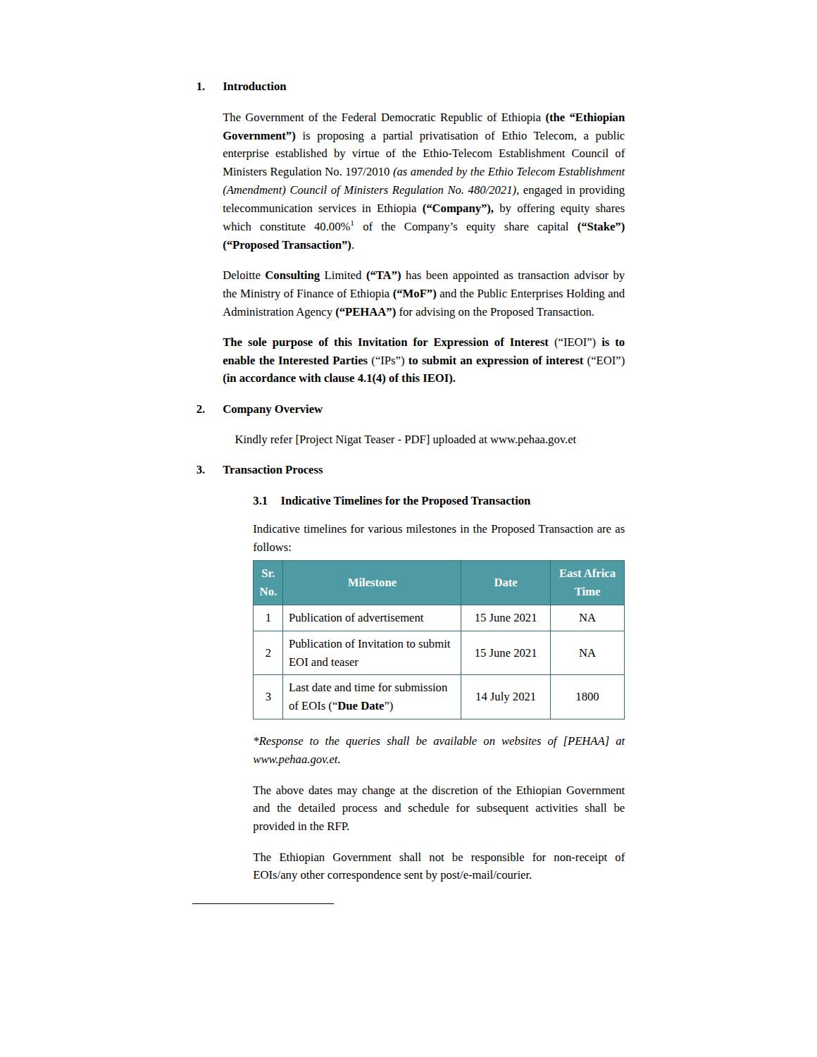1.
Introduction
The Government of the Federal Democratic Republic of Ethiopia (the “Ethiopian Government”) is proposing a partial privatisation of Ethio Telecom, a public enterprise established by virtue of the Ethio-Telecom Establishment Council of Ministers Regulation No. 197/2010 (as amended by the Ethio Telecom Establishment (Amendment) Council of Ministers Regulation No. 480/2021), engaged in providing telecommunication services in Ethiopia (“Company”), by offering equity shares which constitute 40.00%1 of the Company’s equity share capital (“Stake”) (“Proposed Transaction”).
Deloitte Consulting Limited (“TA”) has been appointed as transaction advisor by the Ministry of Finance of Ethiopia (“MoF”) and the Public Enterprises Holding and Administration Agency (“PEHAA”) for advising on the Proposed Transaction.
The sole purpose of this Invitation for Expression of Interest (“IEOI”) is to enable the Interested Parties (“IPs”) to submit an expression of interest (“EOI”) (in accordance with clause 4.1(4) of this IEOI).
2.
Company Overview
Kindly refer [Project Nigat Teaser - PDF] uploaded at www.pehaa.gov.et
3.
Transaction Process
3.1 Indicative Timelines for the Proposed Transaction
Indicative timelines for various milestones in the Proposed Transaction are as follows:
| Sr. No. | Milestone | Date | East Africa Time |
| --- | --- | --- | --- |
| 1 | Publication of advertisement | 15 June 2021 | NA |
| 2 | Publication of Invitation to submit EOI and teaser | 15 June 2021 | NA |
| 3 | Last date and time for submission of EOIs (“ Due Date ”) | 14 July 2021 | 1800 |
*Response to the queries shall be available on websites of [PEHAA] at www.pehaa.gov.et.
The above dates may change at the discretion of the Ethiopian Government and the detailed process and schedule for subsequent activities shall be provided in the RFP.
The Ethiopian Government shall not be responsible for non-receipt of EOIs/any other correspondence sent by post/e-mail/courier.